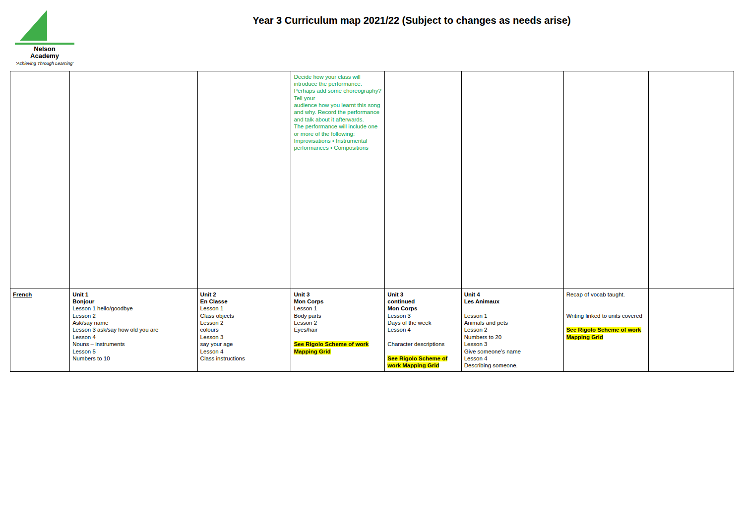Nelson
Academy
'Achieving Through Learning'
Year 3 Curriculum map 2021/22 (Subject to changes as needs arise)
| | | | Decide how your class will introduce the performance. Perhaps add some choreography? Tell your audience how you learnt this song and why. Record the performance and talk about it afterwards. The performance will include one or more of the following: Improvisations • Instrumental performances • Compositions | | | | |
| French | Unit 1 Bonjour Lesson 1 hello/goodbye Lesson 2 Ask/say name Lesson 3 ask/say how old you are Lesson 4 Nouns – instruments Lesson 5 Numbers to 10 | Unit 2 En Classe Lesson 1 Class objects Lesson 2 colours Lesson 3 say your age Lesson 4 Class instructions | Unit 3 Mon Corps Lesson 1 Body parts Lesson 2 Eyes/hair See Rigolo Scheme of work Mapping Grid | Unit 3 continued Mon Corps Lesson 3 Days of the week Lesson 4 Character descriptions See Rigolo Scheme of work Mapping Grid | Unit 4 Les Animaux Lesson 1 Animals and pets Lesson 2 Numbers to 20 Lesson 3 Give someone’s name Lesson 4 Describing someone. | Recap of vocab taught. Writing linked to units covered See Rigolo Scheme of work Mapping Grid | |